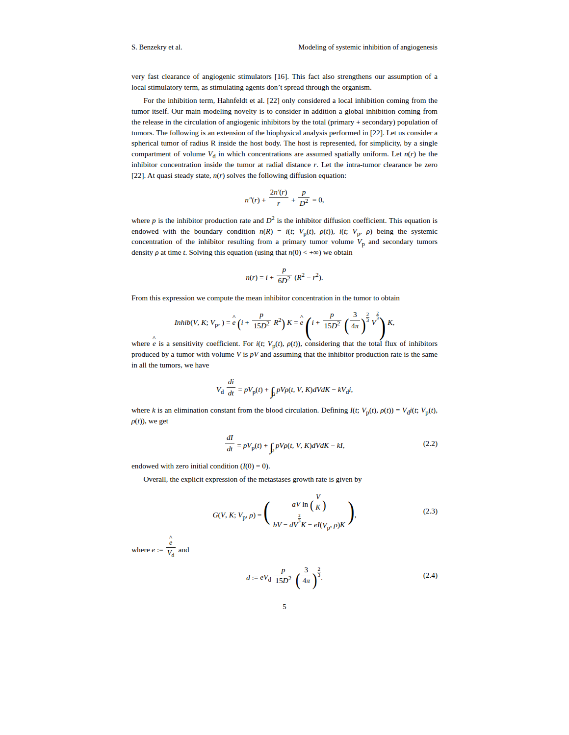S. Benzekry et al.
Modeling of systemic inhibition of angiogenesis
very fast clearance of angiogenic stimulators [16]. This fact also strengthens our assumption of a local stimulatory term, as stimulating agents don’t spread through the organism.
For the inhibition term, Hahnfeldt et al. [22] only considered a local inhibition coming from the tumor itself. Our main modeling novelty is to consider in addition a global inhibition coming from the release in the circulation of angiogenic inhibitors by the total (primary + secondary) population of tumors. The following is an extension of the biophysical analysis performed in [22]. Let us consider a spherical tumor of radius R inside the host body. The host is represented, for simplicity, by a single compartment of volume Vd in which concentrations are assumed spatially uniform. Let n(r) be the inhibitor concentration inside the tumor at radial distance r. Let the intra-tumor clearance be zero [22]. At quasi steady state, n(r) solves the following diffusion equation:
n″(r) + 2n′(r) r + pD2 = 0,
where p is the inhibitor production rate and D2 is the inhibitor diffusion coefficient. This equation is endowed with the boundary condition n(R) = i(t; Vp(t), ρ(t)), i(t; Vp, ρ) being the systemic concentration of the inhibitor resulting from a primary tumor volume Vp and secondary tumors density ρ at time t. Solving this equation (using that n(0) < +∞) we obtain
n(r) = i + p 6D2 (R2 − r2).
From this expression we compute the mean inhibitor concentration in the tumor to obtain
Inhib(V, K; Vp, ) = e (i + p 15D2 R2) K = e (i + p 15D2 (34π) 23 V23) K,
where e is a sensitivity coefficient. For i(t; Vp(t), ρ(t)), considering that the total flux of inhibitors produced by a tumor with volume V is pV and assuming that the inhibitor production rate is the same in all the tumors, we have
Vd di dt = pVp(t) + ∫Ω pVρ(t, V, K)dVdK − kVdi,
where k is an elimination constant from the blood circulation. Defining I(t; Vp(t), ρ(t)) = Vdi(t; Vp(t), ρ(t)), we get
dI dt = pVp(t) + ∫Ω pVρ(t, V, K)dVdK − kI, (2.2)
endowed with zero initial condition (I(0) = 0).
Overall, the explicit expression of the metastases growth rate is given by
G(V, K; Vp, ρ) = ( aV ln (VK) bV − dV23K − eI(Vp, ρ)K ) , (2.3)
where e := eVd and
d := eVd p 15D2 (34π) 23. (2.4)
5